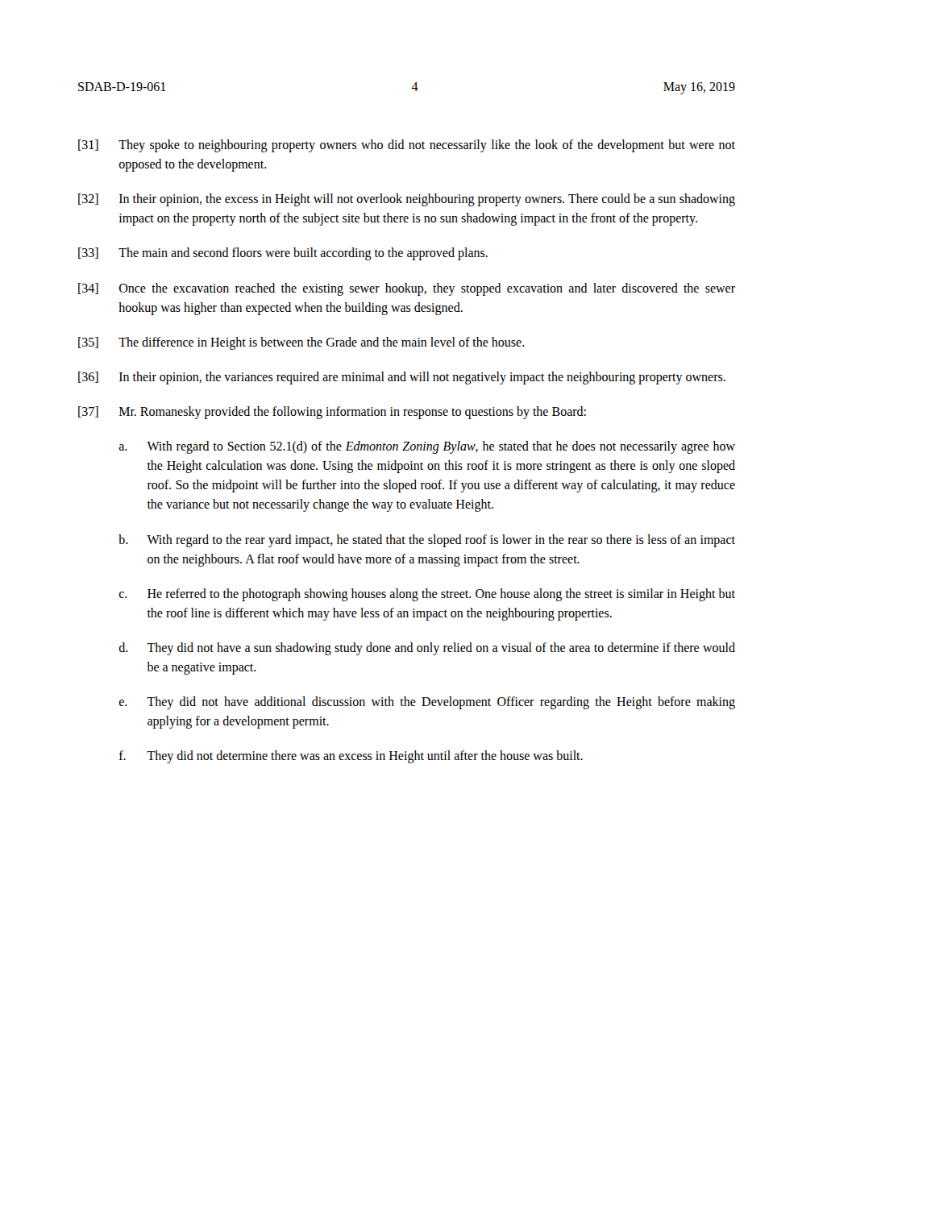SDAB-D-19-061
4
May 16, 2019
[31]
They spoke to neighbouring property owners who did not necessarily like the look of the development but were not opposed to the development.
[32]
In their opinion, the excess in Height will not overlook neighbouring property owners. There could be a sun shadowing impact on the property north of the subject site but there is no sun shadowing impact in the front of the property.
[33]
The main and second floors were built according to the approved plans.
[34]
Once the excavation reached the existing sewer hookup, they stopped excavation and later discovered the sewer hookup was higher than expected when the building was designed.
[35]
The difference in Height is between the Grade and the main level of the house.
[36]
In their opinion, the variances required are minimal and will not negatively impact the neighbouring property owners.
[37]
Mr. Romanesky provided the following information in response to questions by the Board:
a.
With regard to Section 52.1(d) of the Edmonton Zoning Bylaw, he stated that he does not necessarily agree how the Height calculation was done. Using the midpoint on this roof it is more stringent as there is only one sloped roof. So the midpoint will be further into the sloped roof. If you use a different way of calculating, it may reduce the variance but not necessarily change the way to evaluate Height.
b.
With regard to the rear yard impact, he stated that the sloped roof is lower in the rear so there is less of an impact on the neighbours. A flat roof would have more of a massing impact from the street.
c.
He referred to the photograph showing houses along the street. One house along the street is similar in Height but the roof line is different which may have less of an impact on the neighbouring properties.
d.
They did not have a sun shadowing study done and only relied on a visual of the area to determine if there would be a negative impact.
e.
They did not have additional discussion with the Development Officer regarding the Height before making applying for a development permit.
f.
They did not determine there was an excess in Height until after the house was built.